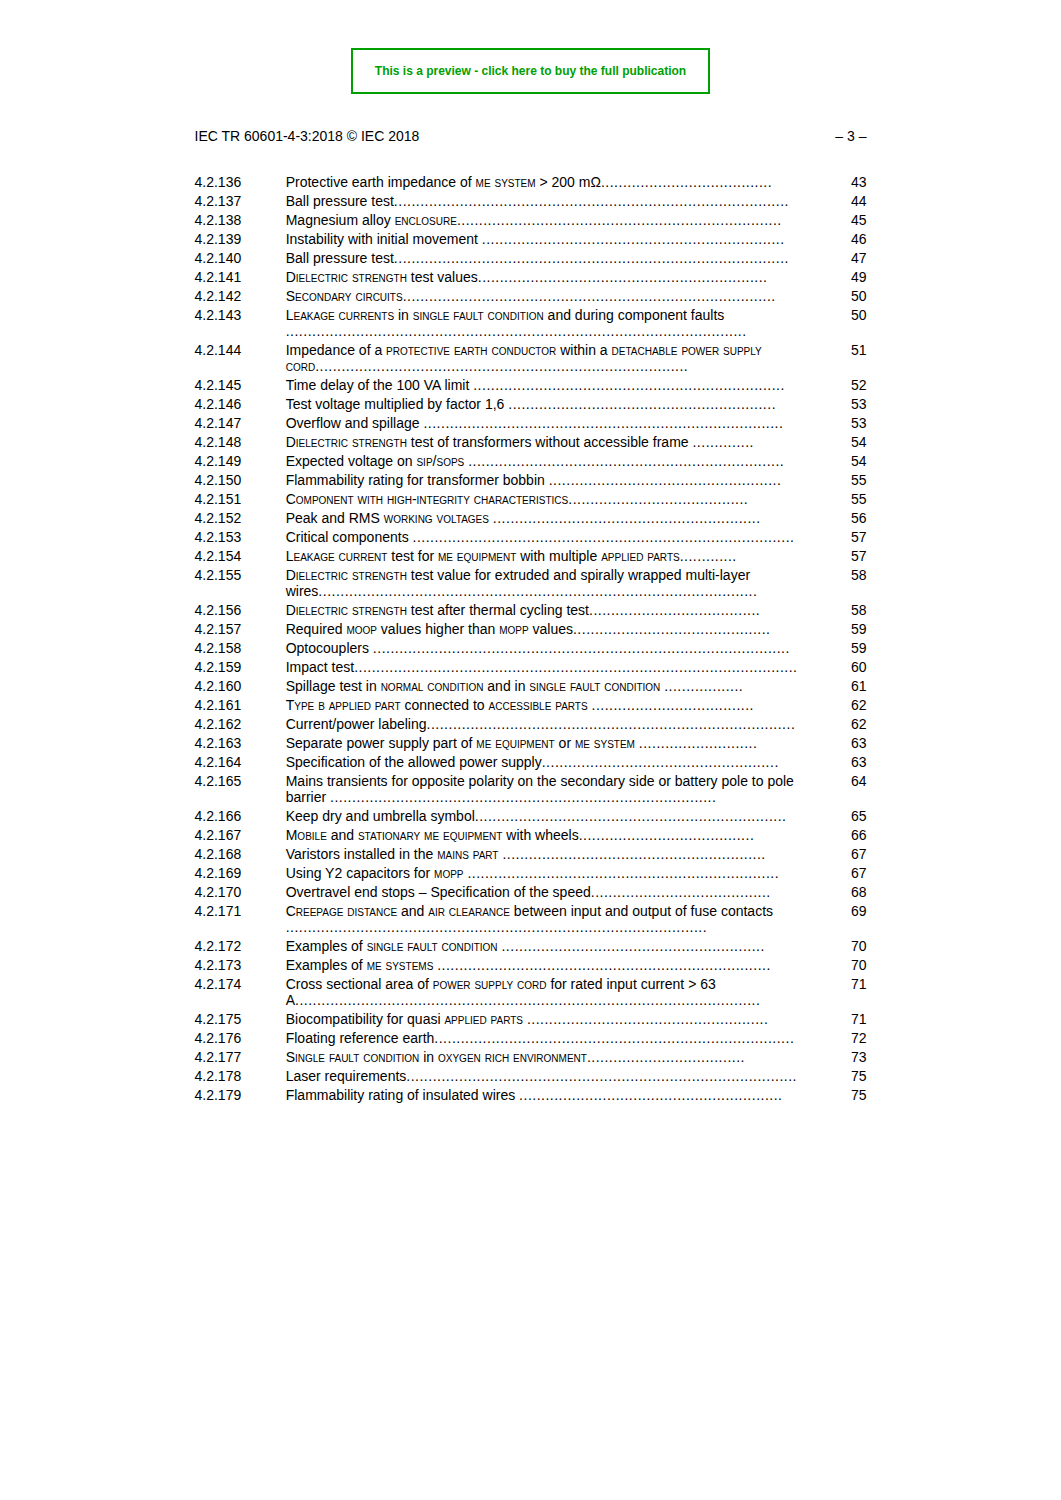This is a preview - click here to buy the full publication
IEC TR 60601-4-3:2018 © IEC 2018 – 3 –
| 4.2.136 | Protective earth impedance of me system > 200 mΩ ....................................... | 43 |
| 4.2.137 | Ball pressure test .......................................................................................... | 44 |
| 4.2.138 | Magnesium alloy enclosure .......................................................................... | 45 |
| 4.2.139 | Instability with initial movement ..................................................................... | 46 |
| 4.2.140 | Ball pressure test .......................................................................................... | 47 |
| 4.2.141 | Dielectric strength test values .................................................................. | 49 |
| 4.2.142 | Secondary circuits ..................................................................................... | 50 |
| 4.2.143 | Leakage currents in single fault condition and during component faults ......................................................................................................... | 50 |
| 4.2.144 | Impedance of a protective earth conductor within a detachable power supply cord ..................................................................................... | 51 |
| 4.2.145 | Time delay of the 100 VA limit ....................................................................... | 52 |
| 4.2.146 | Test voltage multiplied by factor 1,6 ............................................................. | 53 |
| 4.2.147 | Overflow and spillage .................................................................................. | 53 |
| 4.2.148 | Dielectric strength test of transformers without accessible frame .............. | 54 |
| 4.2.149 | Expected voltage on sip/sops ........................................................................ | 54 |
| 4.2.150 | Flammability rating for transformer bobbin ..................................................... | 55 |
| 4.2.151 | Component with high-integrity characteristics ......................................... | 55 |
| 4.2.152 | Peak and RMS working voltages ............................................................. | 56 |
| 4.2.153 | Critical components ....................................................................................... | 57 |
| 4.2.154 | Leakage current test for me equipment with multiple applied parts ............. | 57 |
| 4.2.155 | Dielectric strength test value for extruded and spirally wrapped multi-layer wires .................................................................................................... | 58 |
| 4.2.156 | Dielectric strength test after thermal cycling test ....................................... | 58 |
| 4.2.157 | Required moop values higher than mopp values ............................................. | 59 |
| 4.2.158 | Optocouplers ............................................................................................... | 59 |
| 4.2.159 | Impact test ..................................................................................................... | 60 |
| 4.2.160 | Spillage test in normal condition and in single fault condition .................. | 61 |
| 4.2.161 | Type b applied part connected to accessible parts ..................................... | 62 |
| 4.2.162 | Current/power labeling .................................................................................... | 62 |
| 4.2.163 | Separate power supply part of me equipment or me system ........................... | 63 |
| 4.2.164 | Specification of the allowed power supply ...................................................... | 63 |
| 4.2.165 | Mains transients for opposite polarity on the secondary side or battery pole to pole barrier ........................................................................................ | 64 |
| 4.2.166 | Keep dry and umbrella symbol ....................................................................... | 65 |
| 4.2.167 | Mobile and stationary me equipment with wheels ........................................ | 66 |
| 4.2.168 | Varistors installed in the mains part ............................................................ | 67 |
| 4.2.169 | Using Y2 capacitors for mopp ....................................................................... | 67 |
| 4.2.170 | Overtravel end stops – Specification of the speed ......................................... | 68 |
| 4.2.171 | Creepage distance and air clearance between input and output of fuse contacts ................................................................................................ | 69 |
| 4.2.172 | Examples of single fault condition ............................................................ | 70 |
| 4.2.173 | Examples of me systems ............................................................................ | 70 |
| 4.2.174 | Cross sectional area of power supply cord for rated input current > 63 A .......................................................................................................... | 71 |
| 4.2.175 | Biocompatibility for quasi applied parts ....................................................... | 71 |
| 4.2.176 | Floating reference earth .................................................................................. | 72 |
| 4.2.177 | Single fault condition in oxygen rich environment .................................... | 73 |
| 4.2.178 | Laser requirements ......................................................................................... | 75 |
| 4.2.179 | Flammability rating of insulated wires ............................................................ | 75 |